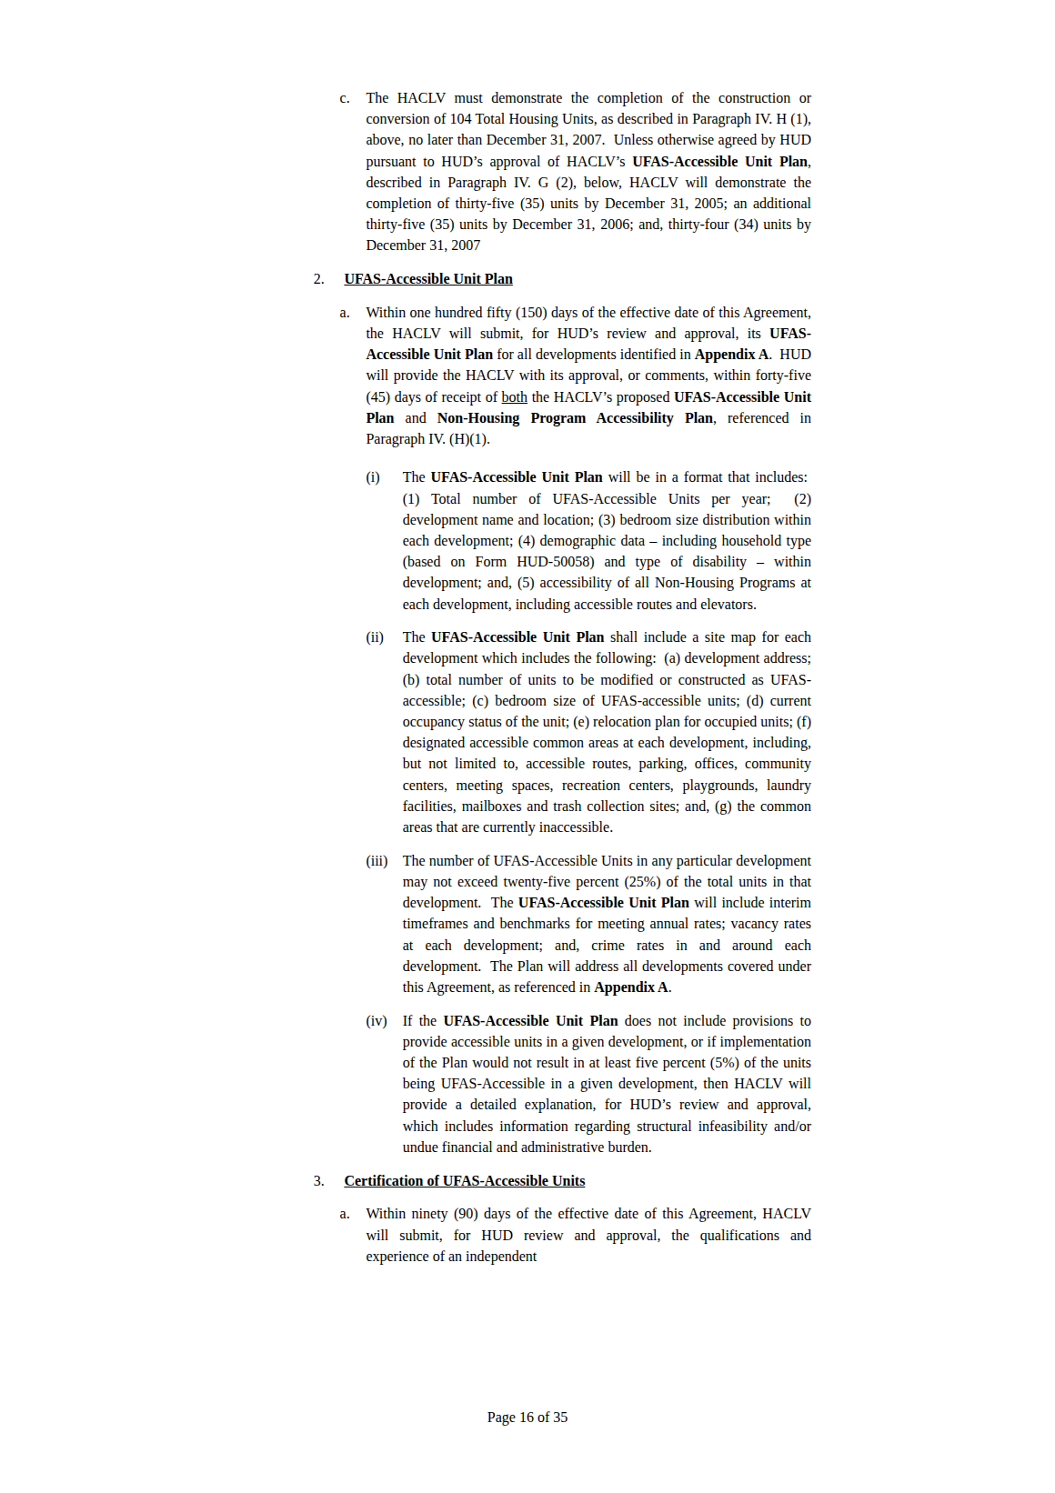c.
The HACLV must demonstrate the completion of the construction or conversion of 104 Total Housing Units, as described in Paragraph IV. H (1), above, no later than December 31, 2007. Unless otherwise agreed by HUD pursuant to HUD’s approval of HACLV’s UFAS-Accessible Unit Plan, described in Paragraph IV. G (2), below, HACLV will demonstrate the completion of thirty-five (35) units by December 31, 2005; an additional thirty-five (35) units by December 31, 2006; and, thirty-four (34) units by December 31, 2007
2.
UFAS-Accessible Unit Plan
a.
Within one hundred fifty (150) days of the effective date of this Agreement, the HACLV will submit, for HUD’s review and approval, its UFAS-Accessible Unit Plan for all developments identified in Appendix A. HUD will provide the HACLV with its approval, or comments, within forty-five (45) days of receipt of both the HACLV’s proposed UFAS-Accessible Unit Plan and Non-Housing Program Accessibility Plan, referenced in Paragraph IV. (H)(1).
(i)
The UFAS-Accessible Unit Plan will be in a format that includes: (1) Total number of UFAS-Accessible Units per year; (2) development name and location; (3) bedroom size distribution within each development; (4) demographic data – including household type (based on Form HUD-50058) and type of disability – within development; and, (5) accessibility of all Non-Housing Programs at each development, including accessible routes and elevators.
(ii)
The UFAS-Accessible Unit Plan shall include a site map for each development which includes the following: (a) development address; (b) total number of units to be modified or constructed as UFAS-accessible; (c) bedroom size of UFAS-accessible units; (d) current occupancy status of the unit; (e) relocation plan for occupied units; (f) designated accessible common areas at each development, including, but not limited to, accessible routes, parking, offices, community centers, meeting spaces, recreation centers, playgrounds, laundry facilities, mailboxes and trash collection sites; and, (g) the common areas that are currently inaccessible.
(iii)
The number of UFAS-Accessible Units in any particular development may not exceed twenty-five percent (25%) of the total units in that development. The UFAS-Accessible Unit Plan will include interim timeframes and benchmarks for meeting annual rates; vacancy rates at each development; and, crime rates in and around each development. The Plan will address all developments covered under this Agreement, as referenced in Appendix A.
(iv)
If the UFAS-Accessible Unit Plan does not include provisions to provide accessible units in a given development, or if implementation of the Plan would not result in at least five percent (5%) of the units being UFAS-Accessible in a given development, then HACLV will provide a detailed explanation, for HUD’s review and approval, which includes information regarding structural infeasibility and/or undue financial and administrative burden.
3.
Certification of UFAS-Accessible Units
a.
Within ninety (90) days of the effective date of this Agreement, HACLV will submit, for HUD review and approval, the qualifications and experience of an independent
Page 16 of 35